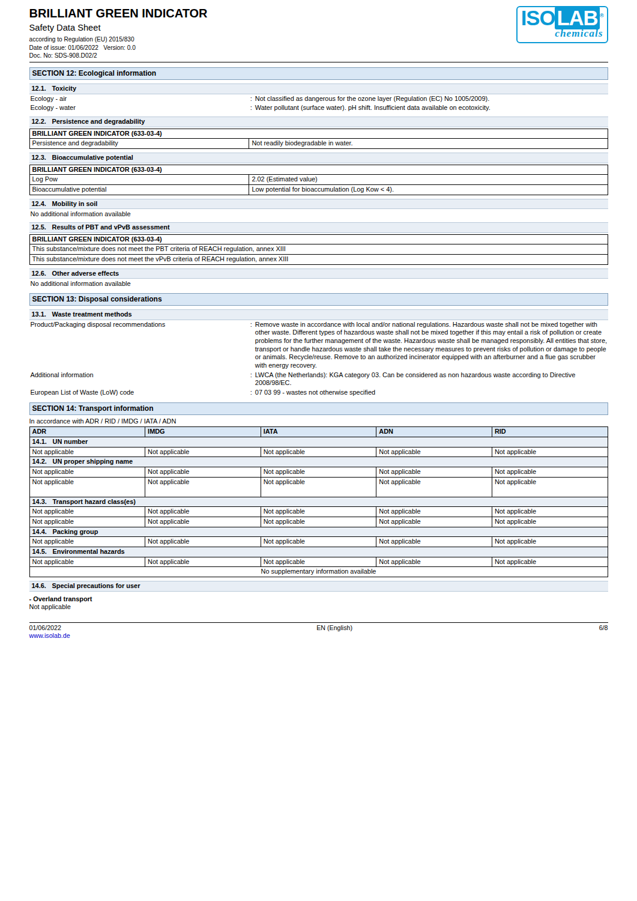BRILLIANT GREEN INDICATOR
Safety Data Sheet
according to Regulation (EU) 2015/830
Date of issue: 01/06/2022 Version: 0.0
Doc. No: SDS-908.D02/2
ISO LAB®
chemicals
SECTION 12: Ecological information
12.1. Toxicity
Ecology - air
:
Not classified as dangerous for the ozone layer (Regulation (EC) No 1005/2009).
Ecology - water
:
Water pollutant (surface water). pH shift. Insufficient data available on ecotoxicity.
12.2. Persistence and degradability
| BRILLIANT GREEN INDICATOR (633-03-4) |
| Persistence and degradability | Not readily biodegradable in water. |
12.3. Bioaccumulative potential
| BRILLIANT GREEN INDICATOR (633-03-4) |
| Log Pow | 2.02 (Estimated value) |
| Bioaccumulative potential | Low potential for bioaccumulation (Log Kow < 4). |
12.4. Mobility in soil
No additional information available
12.5. Results of PBT and vPvB assessment
| BRILLIANT GREEN INDICATOR (633-03-4) |
| This substance/mixture does not meet the PBT criteria of REACH regulation, annex XIII |
| This substance/mixture does not meet the vPvB criteria of REACH regulation, annex XIII |
12.6. Other adverse effects
No additional information available
SECTION 13: Disposal considerations
13.1. Waste treatment methods
Product/Packaging disposal recommendations
:
Remove waste in accordance with local and/or national regulations. Hazardous waste shall not be mixed together with other waste. Different types of hazardous waste shall not be mixed together if this may entail a risk of pollution or create problems for the further management of the waste. Hazardous waste shall be managed responsibly. All entities that store, transport or handle hazardous waste shall take the necessary measures to prevent risks of pollution or damage to people or animals. Recycle/reuse. Remove to an authorized incinerator equipped with an afterburner and a flue gas scrubber with energy recovery.
Additional information
:
LWCA (the Netherlands): KGA category 03. Can be considered as non hazardous waste according to Directive 2008/98/EC.
European List of Waste (LoW) code
:
07 03 99 - wastes not otherwise specified
SECTION 14: Transport information
In accordance with ADR / RID / IMDG / IATA / ADN
| ADR | IMDG | IATA | ADN | RID |
| --- | --- | --- | --- | --- |
| 14.1. UN number |
| Not applicable | Not applicable | Not applicable | Not applicable | Not applicable |
| 14.2. UN proper shipping name |
| Not applicable | Not applicable | Not applicable | Not applicable | Not applicable |
| Not applicable | Not applicable | Not applicable | Not applicable | Not applicable |
| 14.3. Transport hazard class(es) |
| Not applicable | Not applicable | Not applicable | Not applicable | Not applicable |
| Not applicable | Not applicable | Not applicable | Not applicable | Not applicable |
| 14.4. Packing group |
| Not applicable | Not applicable | Not applicable | Not applicable | Not applicable |
| 14.5. Environmental hazards |
| Not applicable | Not applicable | Not applicable | Not applicable | Not applicable |
| No supplementary information available |
14.6. Special precautions for user
- Overland transport
Not applicable
01/06/2022
www.isolab.de
EN (English)
6/8